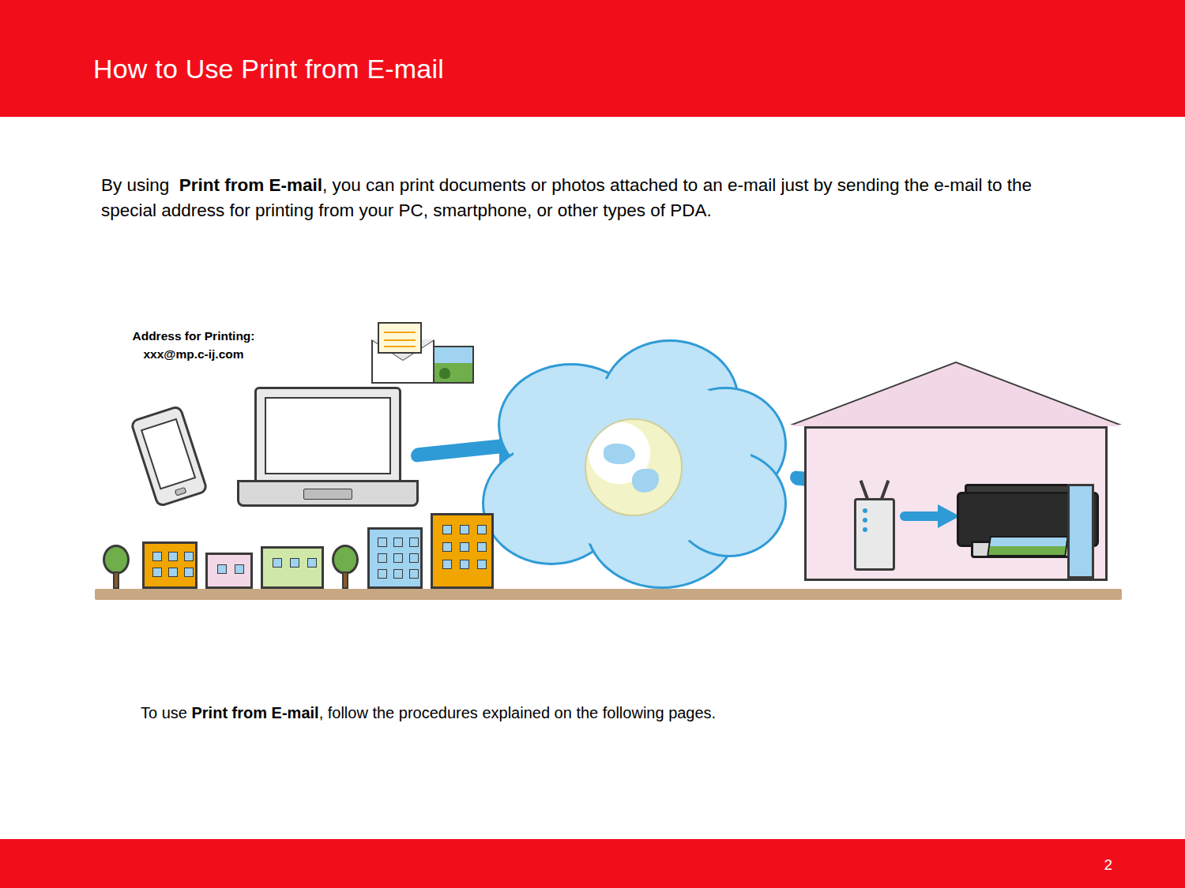How to Use Print from E-mail
By using Print from E-mail, you can print documents or photos attached to an e-mail just by sending the e-mail to the special address for printing from your PC, smartphone, or other types of PDA.
Address for Printing:
xxx@mp.c-ij.com
To use Print from E-mail, follow the procedures explained on the following pages.
2